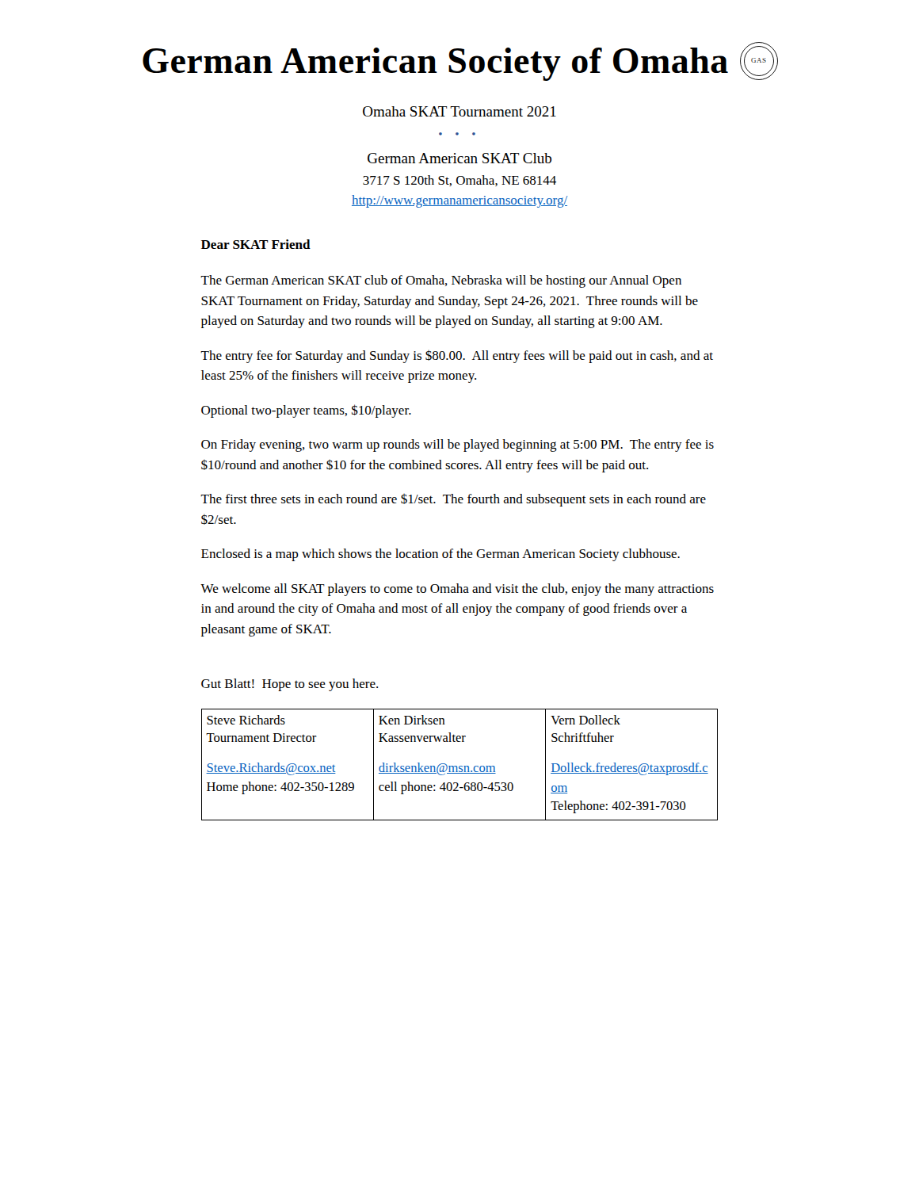German American Society of Omaha
Omaha SKAT Tournament 2021
• • •
German American SKAT Club
3717 S 120th St, Omaha, NE 68144
http://www.germanamericansociety.org/
Dear SKAT Friend
The German American SKAT club of Omaha, Nebraska will be hosting our Annual Open SKAT Tournament on Friday, Saturday and Sunday, Sept 24-26, 2021. Three rounds will be played on Saturday and two rounds will be played on Sunday, all starting at 9:00 AM.
The entry fee for Saturday and Sunday is $80.00. All entry fees will be paid out in cash, and at least 25% of the finishers will receive prize money.
Optional two-player teams, $10/player.
On Friday evening, two warm up rounds will be played beginning at 5:00 PM. The entry fee is $10/round and another $10 for the combined scores. All entry fees will be paid out.
The first three sets in each round are $1/set. The fourth and subsequent sets in each round are $2/set.
Enclosed is a map which shows the location of the German American Society clubhouse.
We welcome all SKAT players to come to Omaha and visit the club, enjoy the many attractions in and around the city of Omaha and most of all enjoy the company of good friends over a pleasant game of SKAT.
Gut Blatt! Hope to see you here.
| Steve Richards Tournament Director Steve.Richards@cox.net Home phone: 402-350-1289 | Ken Dirksen Kassenverwalter dirksenken@msn.com cell phone: 402-680-4530 | Vern Dolleck Schriftfuher Dolleck.frederes@taxprosdf.com Telephone: 402-391-7030 |